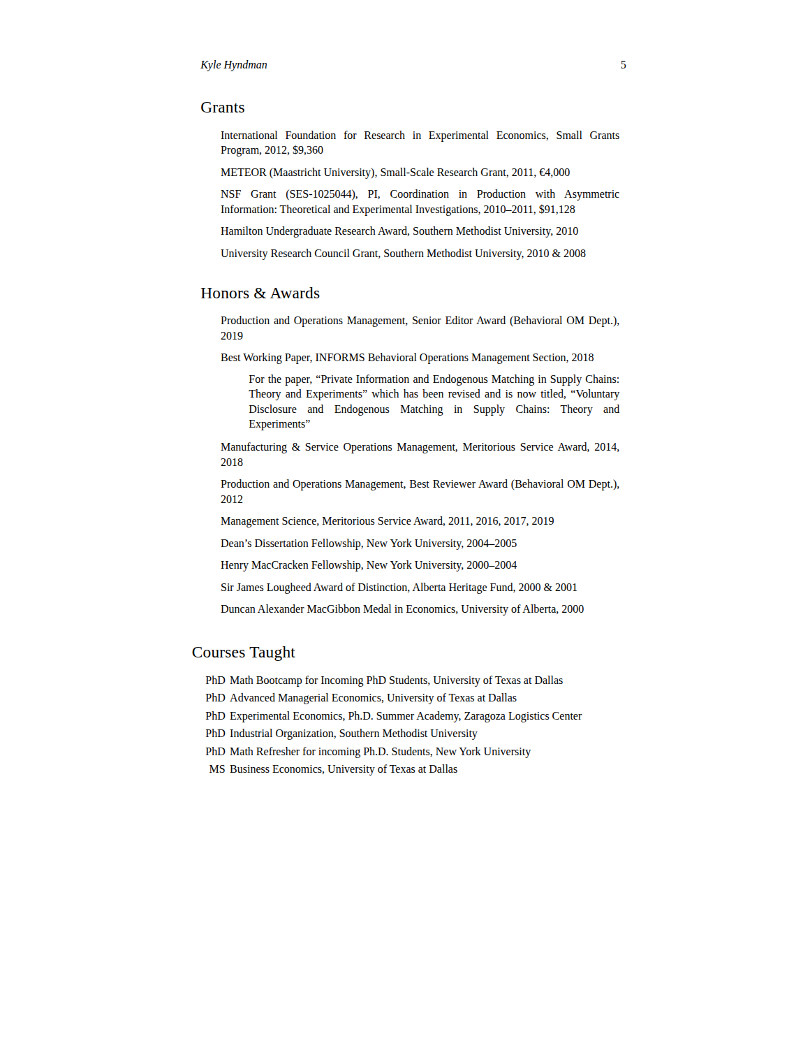Kyle Hyndman 5
Grants
International Foundation for Research in Experimental Economics, Small Grants Program, 2012, $9,360
METEOR (Maastricht University), Small-Scale Research Grant, 2011, €4,000
NSF Grant (SES-1025044), PI, Coordination in Production with Asymmetric Information: Theoretical and Experimental Investigations, 2010–2011, $91,128
Hamilton Undergraduate Research Award, Southern Methodist University, 2010
University Research Council Grant, Southern Methodist University, 2010 & 2008
Honors & Awards
Production and Operations Management, Senior Editor Award (Behavioral OM Dept.), 2019
Best Working Paper, INFORMS Behavioral Operations Management Section, 2018
For the paper, “Private Information and Endogenous Matching in Supply Chains: Theory and Experiments” which has been revised and is now titled, “Voluntary Disclosure and Endogenous Matching in Supply Chains: Theory and Experiments”
Manufacturing & Service Operations Management, Meritorious Service Award, 2014, 2018
Production and Operations Management, Best Reviewer Award (Behavioral OM Dept.), 2012
Management Science, Meritorious Service Award, 2011, 2016, 2017, 2019
Dean’s Dissertation Fellowship, New York University, 2004–2005
Henry MacCracken Fellowship, New York University, 2000–2004
Sir James Lougheed Award of Distinction, Alberta Heritage Fund, 2000 & 2001
Duncan Alexander MacGibbon Medal in Economics, University of Alberta, 2000
Courses Taught
| PhD | Math Bootcamp for Incoming PhD Students, University of Texas at Dallas |
| PhD | Advanced Managerial Economics, University of Texas at Dallas |
| PhD | Experimental Economics, Ph.D. Summer Academy, Zaragoza Logistics Center |
| PhD | Industrial Organization, Southern Methodist University |
| PhD | Math Refresher for incoming Ph.D. Students, New York University |
| MS | Business Economics, University of Texas at Dallas |